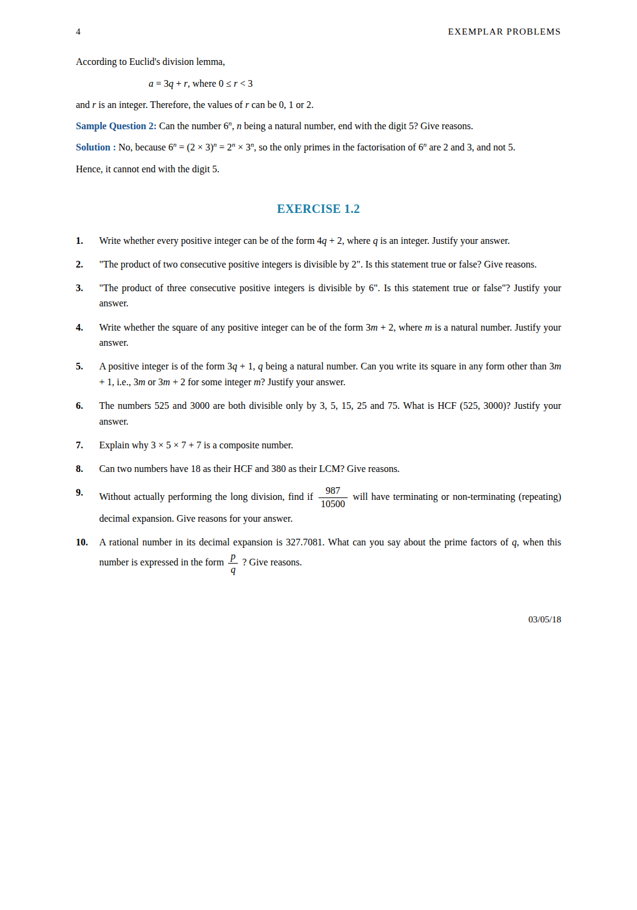4 EXEMPLAR PROBLEMS
According to Euclid's division lemma,
a = 3q + r, where 0 ≤ r < 3
and r is an integer. Therefore, the values of r can be 0, 1 or 2.
Sample Question 2: Can the number 6n, n being a natural number, end with the digit 5? Give reasons.
Solution : No, because 6n = (2 × 3)n = 2n × 3n, so the only primes in the factorisation of 6n are 2 and 3, and not 5.
Hence, it cannot end with the digit 5.
EXERCISE 1.2
Write whether every positive integer can be of the form 4q + 2, where q is an integer. Justify your answer.
"The product of two consecutive positive integers is divisible by 2". Is this statement true or false? Give reasons.
"The product of three consecutive positive integers is divisible by 6". Is this statement true or false"? Justify your answer.
Write whether the square of any positive integer can be of the form 3m + 2, where m is a natural number. Justify your answer.
A positive integer is of the form 3q + 1, q being a natural number. Can you write its square in any form other than 3m + 1, i.e., 3m or 3m + 2 for some integer m? Justify your answer.
The numbers 525 and 3000 are both divisible only by 3, 5, 15, 25 and 75. What is HCF (525, 3000)? Justify your answer.
Explain why 3 × 5 × 7 + 7 is a composite number.
Can two numbers have 18 as their HCF and 380 as their LCM? Give reasons.
Without actually performing the long division, find if 98710500 will have terminating or non-terminating (repeating) decimal expansion. Give reasons for your answer.
A rational number in its decimal expansion is 327.7081. What can you say about the prime factors of q, when this number is expressed in the form pq ? Give reasons.
03/05/18